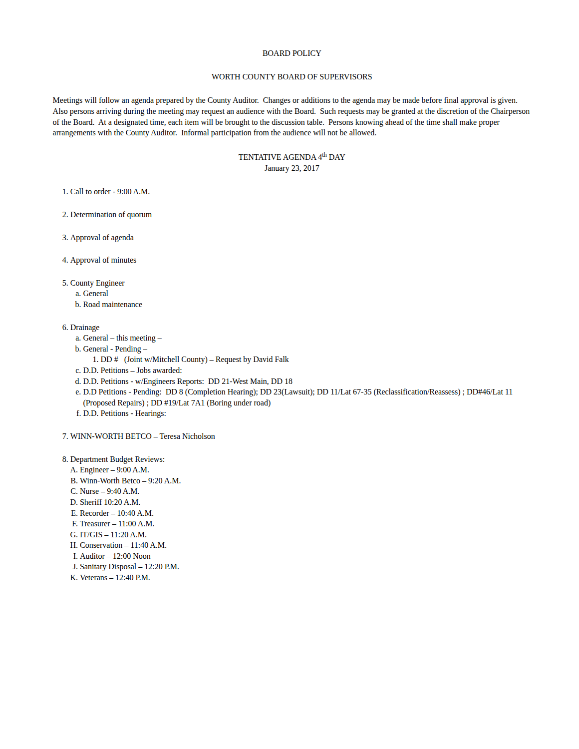BOARD POLICY
WORTH COUNTY BOARD OF SUPERVISORS
Meetings will follow an agenda prepared by the County Auditor. Changes or additions to the agenda may be made before final approval is given. Also persons arriving during the meeting may request an audience with the Board. Such requests may be granted at the discretion of the Chairperson of the Board. At a designated time, each item will be brought to the discussion table. Persons knowing ahead of the time shall make proper arrangements with the County Auditor. Informal participation from the audience will not be allowed.
TENTATIVE AGENDA 4th DAY January 23, 2017
Call to order - 9:00 A.M.
Determination of quorum
Approval of agenda
Approval of minutes
County Engineer
General
Road maintenance
Drainage
General – this meeting –
General - Pending –
DD # (Joint w/Mitchell County) – Request by David Falk
D.D. Petitions – Jobs awarded:
D.D. Petitions - w/Engineers Reports: DD 21-West Main, DD 18
D.D Petitions - Pending: DD 8 (Completion Hearing); DD 23(Lawsuit); DD 11/Lat 67-35 (Reclassification/Reassess) ; DD#46/Lat 11 (Proposed Repairs) ; DD #19/Lat 7A1 (Boring under road)
D.D. Petitions - Hearings:
WINN-WORTH BETCO – Teresa Nicholson
Department Budget Reviews:
Engineer – 9:00 A.M.
Winn-Worth Betco – 9:20 A.M.
Nurse – 9:40 A.M.
Sheriff 10:20 A.M.
Recorder – 10:40 A.M.
Treasurer – 11:00 A.M.
IT/GIS – 11:20 A.M.
Conservation – 11:40 A.M.
Auditor – 12:00 Noon
Sanitary Disposal – 12:20 P.M.
Veterans – 12:40 P.M.